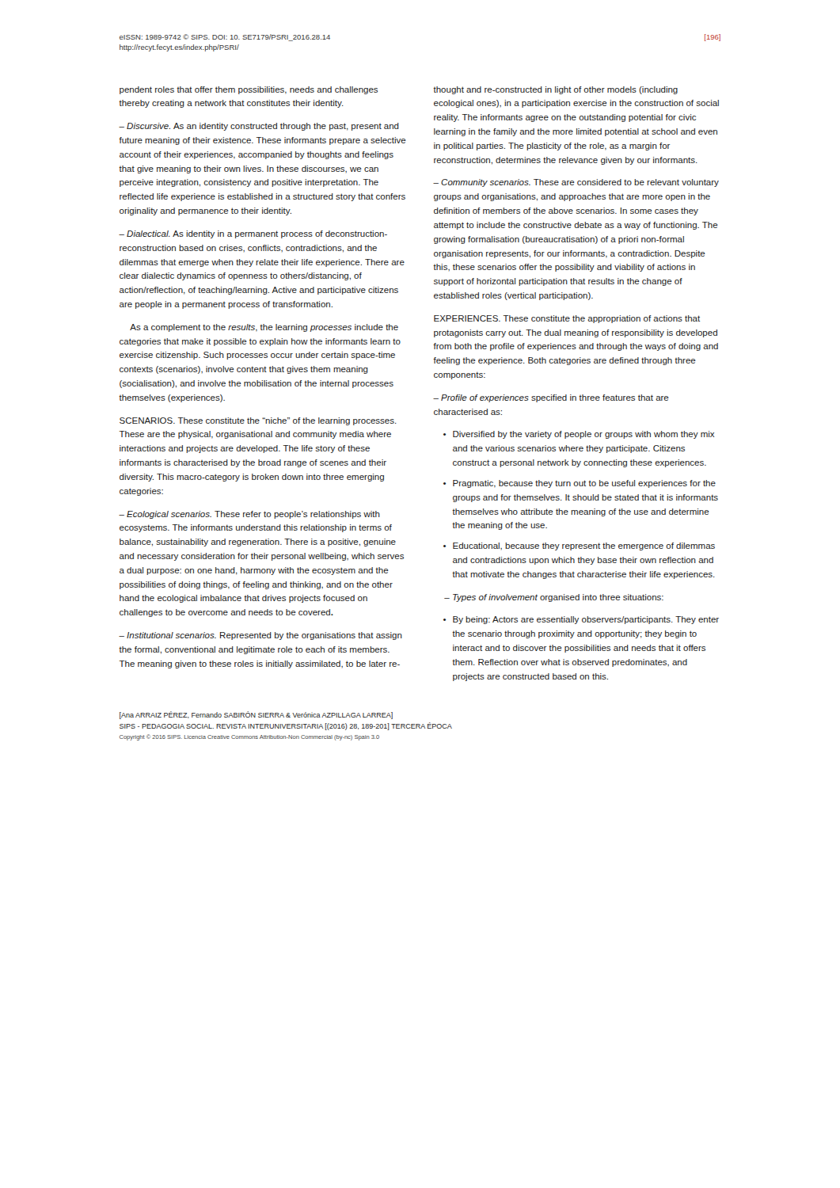[196]
eISSN: 1989-9742 © SIPS. DOI: 10. SE7179/PSRI_2016.28.14
http://recyt.fecyt.es/index.php/PSRI/
pendent roles that offer them possibilities, needs and challenges thereby creating a network that constitutes their identity.
– Discursive. As an identity constructed through the past, present and future meaning of their existence. These informants prepare a selective account of their experiences, accompanied by thoughts and feelings that give meaning to their own lives. In these discourses, we can perceive integration, consistency and positive interpretation. The reflected life experience is established in a structured story that confers originality and permanence to their identity.
– Dialectical. As identity in a permanent process of deconstruction-reconstruction based on crises, conflicts, contradictions, and the dilemmas that emerge when they relate their life experience. There are clear dialectic dynamics of openness to others/distancing, of action/reflection, of teaching/learning. Active and participative citizens are people in a permanent process of transformation.
As a complement to the results, the learning processes include the categories that make it possible to explain how the informants learn to exercise citizenship. Such processes occur under certain space-time contexts (scenarios), involve content that gives them meaning (socialisation), and involve the mobilisation of the internal processes themselves (experiences).
SCENARIOS. These constitute the “niche” of the learning processes. These are the physical, organisational and community media where interactions and projects are developed. The life story of these informants is characterised by the broad range of scenes and their diversity. This macro-category is broken down into three emerging categories:
– Ecological scenarios. These refer to people’s relationships with ecosystems. The informants understand this relationship in terms of balance, sustainability and regeneration. There is a positive, genuine and necessary consideration for their personal wellbeing, which serves a dual purpose: on one hand, harmony with the ecosystem and the possibilities of doing things, of feeling and thinking, and on the other hand the ecological imbalance that drives projects focused on challenges to be overcome and needs to be covered.
– Institutional scenarios. Represented by the organisations that assign the formal, conventional and legitimate role to each of its members. The meaning given to these roles is initially assimilated, to be later re-thought and re-constructed in light of other models (including ecological ones), in a participation exercise in the construction of social reality. The informants agree on the outstanding potential for civic learning in the family and the more limited potential at school and even in political parties. The plasticity of the role, as a margin for reconstruction, determines the relevance given by our informants.
– Community scenarios. These are considered to be relevant voluntary groups and organisations, and approaches that are more open in the definition of members of the above scenarios. In some cases they attempt to include the constructive debate as a way of functioning. The growing formalisation (bureaucratisation) of a priori non-formal organisation represents, for our informants, a contradiction. Despite this, these scenarios offer the possibility and viability of actions in support of horizontal participation that results in the change of established roles (vertical participation).
EXPERIENCES. These constitute the appropriation of actions that protagonists carry out. The dual meaning of responsibility is developed from both the profile of experiences and through the ways of doing and feeling the experience. Both categories are defined through three components:
– Profile of experiences specified in three features that are characterised as:
Diversified by the variety of people or groups with whom they mix and the various scenarios where they participate. Citizens construct a personal network by connecting these experiences.
Pragmatic, because they turn out to be useful experiences for the groups and for themselves. It should be stated that it is informants themselves who attribute the meaning of the use and determine the meaning of the use.
Educational, because they represent the emergence of dilemmas and contradictions upon which they base their own reflection and that motivate the changes that characterise their life experiences.
– Types of involvement organised into three situations:
By being: Actors are essentially observers/participants. They enter the scenario through proximity and opportunity; they begin to interact and to discover the possibilities and needs that it offers them. Reflection over what is observed predominates, and projects are constructed based on this.
[Ana ARRAIZ PÉREZ, Fernando SABIRÓN SIERRA & Verónica AZPILLAGA LARREA]
SIPS - PEDAGOGIA SOCIAL. REVISTA INTERUNIVERSITARIA [(2016) 28, 189-201] TERCERA ÉPOCA
Copyright © 2016 SIPS. Licencia Creative Commons Attribution-Non Commercial (by-nc) Spain 3.0